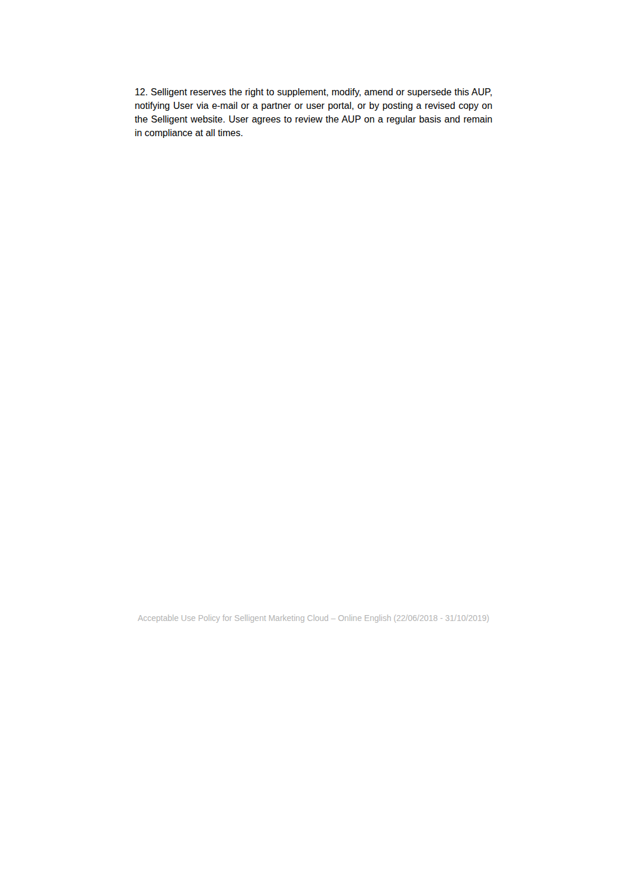12. Selligent reserves the right to supplement, modify, amend or supersede this AUP, notifying User via e-mail or a partner or user portal, or by posting a revised copy on the Selligent website. User agrees to review the AUP on a regular basis and remain in compliance at all times.
Acceptable Use Policy for Selligent Marketing Cloud – Online English (22/06/2018 - 31/10/2019)